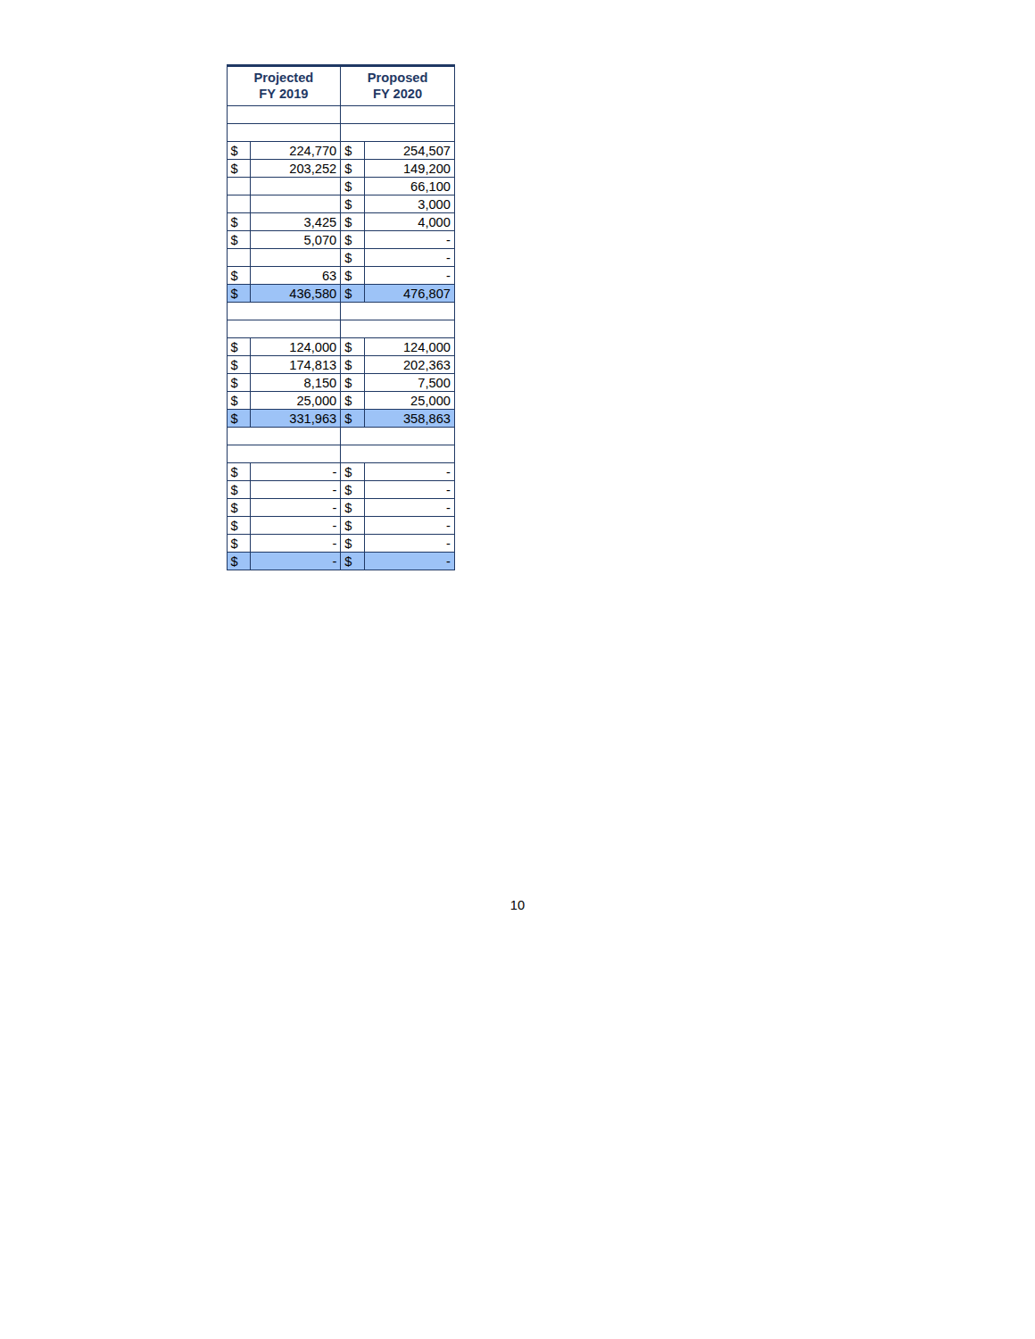| Projected FY 2019 | Proposed FY 2020 |
| --- | --- |
| $ | 224,770 | $ | 254,507 |
| $ | 203,252 | $ | 149,200 |
| | | $ | 66,100 |
| | | $ | 3,000 |
| $ | 3,425 | $ | 4,000 |
| $ | 5,070 | $ | - |
| | | $ | - |
| $ | 63 | $ | - |
| $ | 436,580 | $ | 476,807 |
| $ | 124,000 | $ | 124,000 |
| $ | 174,813 | $ | 202,363 |
| $ | 8,150 | $ | 7,500 |
| $ | 25,000 | $ | 25,000 |
| $ | 331,963 | $ | 358,863 |
| $ | - | $ | - |
| $ | - | $ | - |
| $ | - | $ | - |
| $ | - | $ | - |
| $ | - | $ | - |
| $ | - | $ | - |
10